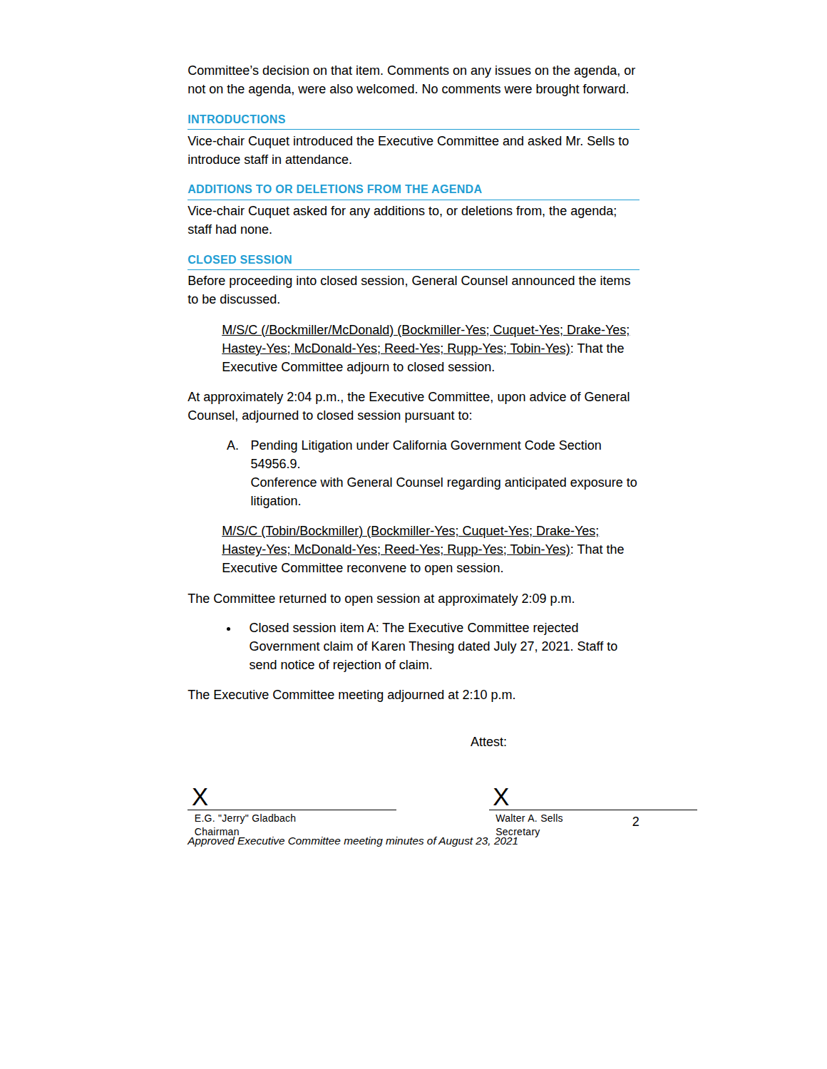Committee’s decision on that item. Comments on any issues on the agenda, or not on the agenda, were also welcomed. No comments were brought forward.
Introductions
Vice-chair Cuquet introduced the Executive Committee and asked Mr. Sells to introduce staff in attendance.
Additions to or Deletions from the Agenda
Vice-chair Cuquet asked for any additions to, or deletions from, the agenda; staff had none.
Closed Session
Before proceeding into closed session, General Counsel announced the items to be discussed.
M/S/C (/Bockmiller/McDonald) (Bockmiller-Yes; Cuquet-Yes; Drake-Yes; Hastey-Yes; McDonald-Yes; Reed-Yes; Rupp-Yes; Tobin-Yes): That the Executive Committee adjourn to closed session.
At approximately 2:04 p.m., the Executive Committee, upon advice of General Counsel, adjourned to closed session pursuant to:
Pending Litigation under California Government Code Section 54956.9.
Conference with General Counsel regarding anticipated exposure to litigation.
M/S/C (Tobin/Bockmiller) (Bockmiller-Yes; Cuquet-Yes; Drake-Yes; Hastey-Yes; McDonald-Yes; Reed-Yes; Rupp-Yes; Tobin-Yes): That the Executive Committee reconvene to open session.
The Committee returned to open session at approximately 2:09 p.m.
Closed session item A: The Executive Committee rejected Government claim of Karen Thesing dated July 27, 2021. Staff to send notice of rejection of claim.
The Executive Committee meeting adjourned at 2:10 p.m.
Attest:
X
E.G. "Jerry" Gladbach
Chairman
X
Walter A. Sells
Secretary
2
Approved Executive Committee meeting minutes of August 23, 2021